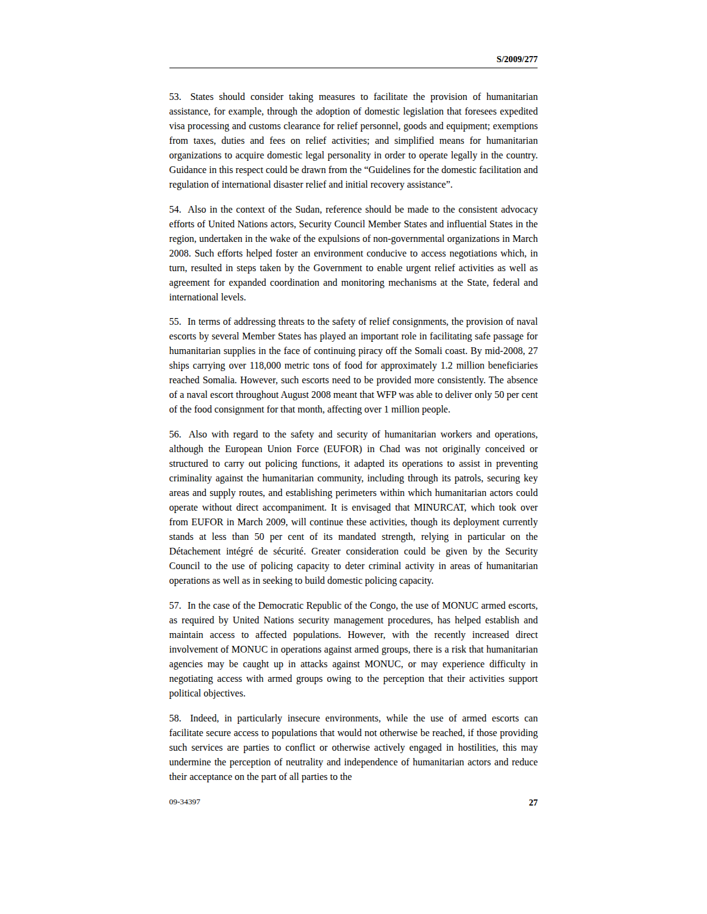S/2009/277
53. States should consider taking measures to facilitate the provision of humanitarian assistance, for example, through the adoption of domestic legislation that foresees expedited visa processing and customs clearance for relief personnel, goods and equipment; exemptions from taxes, duties and fees on relief activities; and simplified means for humanitarian organizations to acquire domestic legal personality in order to operate legally in the country. Guidance in this respect could be drawn from the “Guidelines for the domestic facilitation and regulation of international disaster relief and initial recovery assistance”.
54. Also in the context of the Sudan, reference should be made to the consistent advocacy efforts of United Nations actors, Security Council Member States and influential States in the region, undertaken in the wake of the expulsions of non-governmental organizations in March 2008. Such efforts helped foster an environment conducive to access negotiations which, in turn, resulted in steps taken by the Government to enable urgent relief activities as well as agreement for expanded coordination and monitoring mechanisms at the State, federal and international levels.
55. In terms of addressing threats to the safety of relief consignments, the provision of naval escorts by several Member States has played an important role in facilitating safe passage for humanitarian supplies in the face of continuing piracy off the Somali coast. By mid-2008, 27 ships carrying over 118,000 metric tons of food for approximately 1.2 million beneficiaries reached Somalia. However, such escorts need to be provided more consistently. The absence of a naval escort throughout August 2008 meant that WFP was able to deliver only 50 per cent of the food consignment for that month, affecting over 1 million people.
56. Also with regard to the safety and security of humanitarian workers and operations, although the European Union Force (EUFOR) in Chad was not originally conceived or structured to carry out policing functions, it adapted its operations to assist in preventing criminality against the humanitarian community, including through its patrols, securing key areas and supply routes, and establishing perimeters within which humanitarian actors could operate without direct accompaniment. It is envisaged that MINURCAT, which took over from EUFOR in March 2009, will continue these activities, though its deployment currently stands at less than 50 per cent of its mandated strength, relying in particular on the Détachement intégré de sécurité. Greater consideration could be given by the Security Council to the use of policing capacity to deter criminal activity in areas of humanitarian operations as well as in seeking to build domestic policing capacity.
57. In the case of the Democratic Republic of the Congo, the use of MONUC armed escorts, as required by United Nations security management procedures, has helped establish and maintain access to affected populations. However, with the recently increased direct involvement of MONUC in operations against armed groups, there is a risk that humanitarian agencies may be caught up in attacks against MONUC, or may experience difficulty in negotiating access with armed groups owing to the perception that their activities support political objectives.
58. Indeed, in particularly insecure environments, while the use of armed escorts can facilitate secure access to populations that would not otherwise be reached, if those providing such services are parties to conflict or otherwise actively engaged in hostilities, this may undermine the perception of neutrality and independence of humanitarian actors and reduce their acceptance on the part of all parties to the
09-34397 27